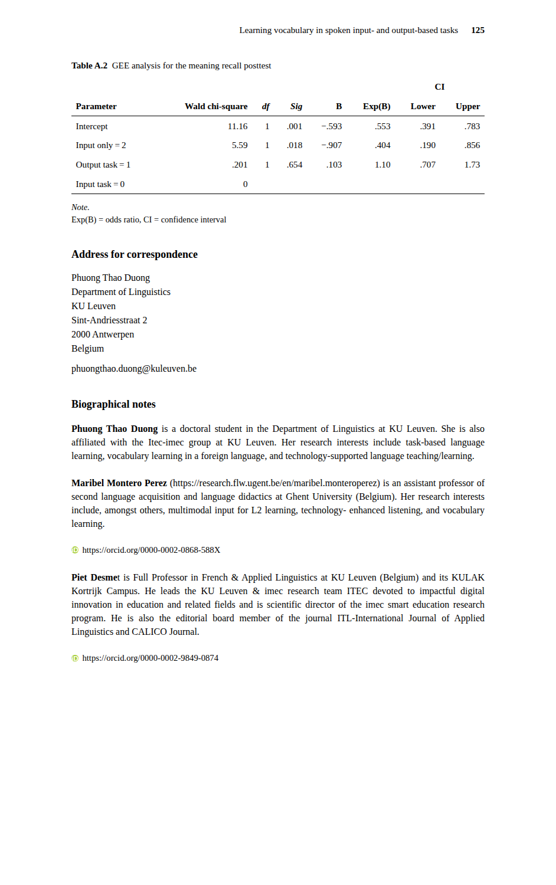Learning vocabulary in spoken input- and output-based tasks 125
Table A.2 GEE analysis for the meaning recall posttest
| | | | | | | CI |
| --- | --- | --- | --- | --- | --- | --- |
| Parameter | Wald chi-square | df | Sig | B | Exp(B) | Lower | Upper |
| Intercept | 11.16 | 1 | .001 | −.593 | .553 | .391 | .783 |
| Input only = 2 | 5.59 | 1 | .018 | −.907 | .404 | .190 | .856 |
| Output task = 1 | .201 | 1 | .654 | .103 | 1.10 | .707 | 1.73 |
| Input task = 0 | 0 | | | | | | |
Note.
Exp(B) = odds ratio, CI = confidence interval
Address for correspondence
Phuong Thao Duong
Department of Linguistics
KU Leuven
Sint-Andriesstraat 2
2000 Antwerpen
Belgium
phuongthao.duong@kuleuven.be
Biographical notes
Phuong Thao Duong is a doctoral student in the Department of Linguistics at KU Leuven. She is also affiliated with the Itec-imec group at KU Leuven. Her research interests include task-based language learning, vocabulary learning in a foreign language, and technology-supported language teaching/learning.
Maribel Montero Perez (https://research.flw.ugent.be/en/maribel.monteroperez) is an assistant professor of second language acquisition and language didactics at Ghent University (Belgium). Her research interests include, amongst others, multimodal input for L2 learning, technology- enhanced listening, and vocabulary learning.
iD https://orcid.org/0000-0002-0868-588X
Piet Desmet is Full Professor in French & Applied Linguistics at KU Leuven (Belgium) and its KULAK Kortrijk Campus. He leads the KU Leuven & imec research team ITEC devoted to impactful digital innovation in education and related fields and is scientific director of the imec smart education research program. He is also the editorial board member of the journal ITL-International Journal of Applied Linguistics and CALICO Journal.
iD https://orcid.org/0000-0002-9849-0874